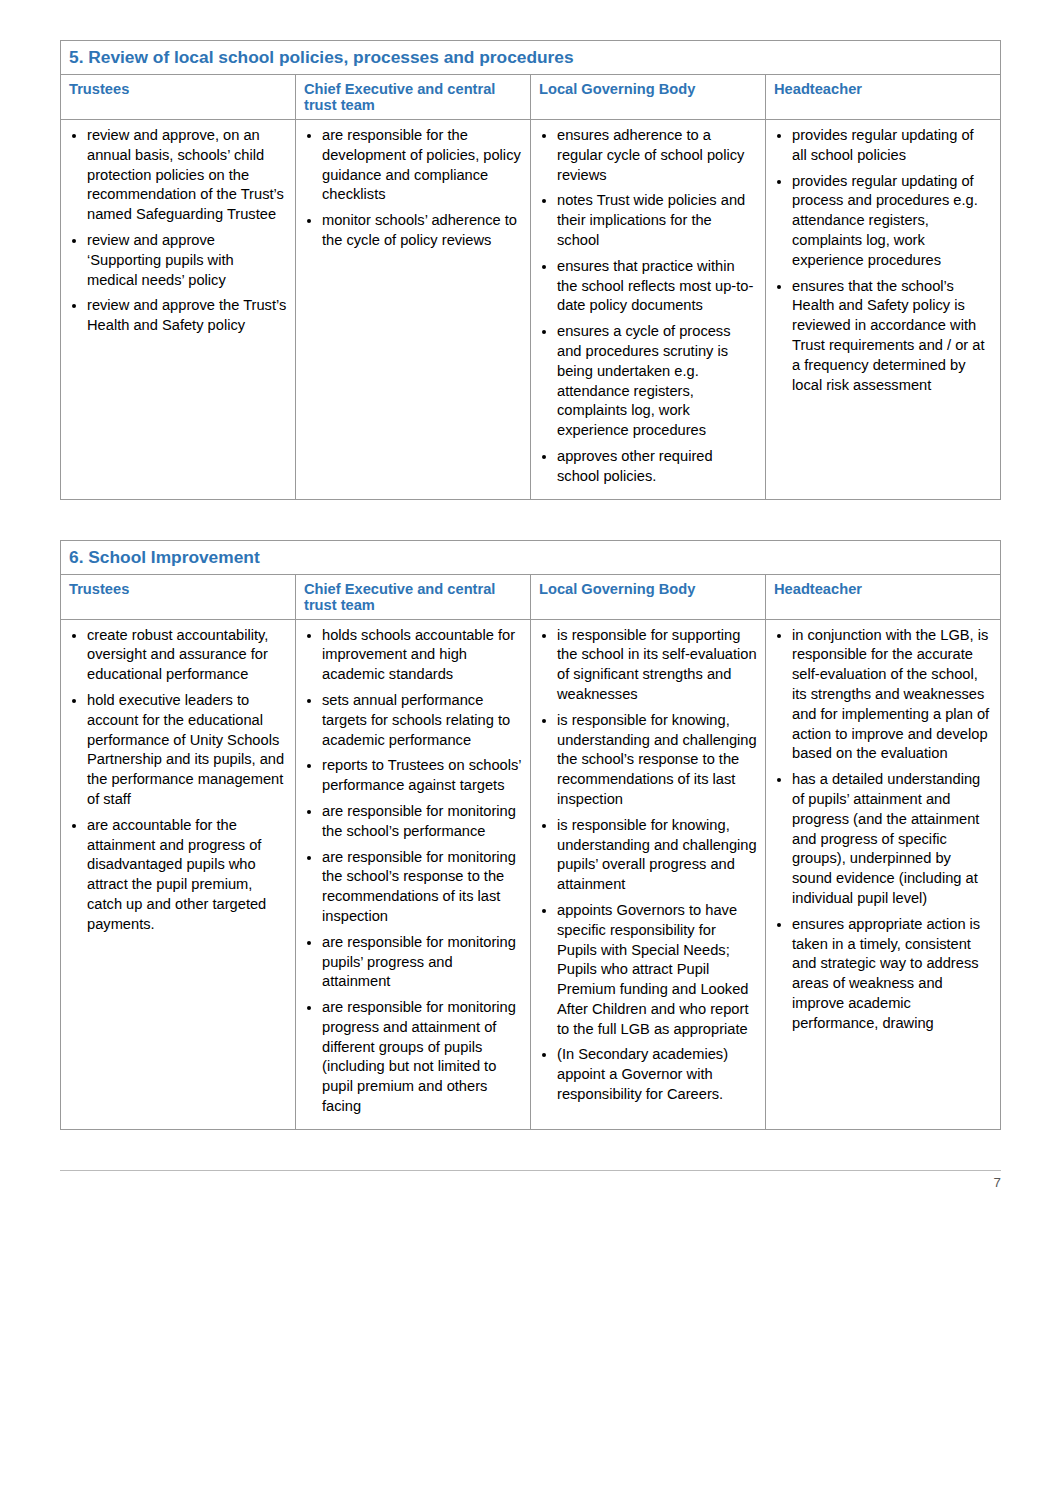| 5. Review of local school policies, processes and procedures |
| Trustees | Chief Executive and central trust team | Local Governing Body | Headteacher |
| review and approve, on an annual basis, schools’ child protection policies on the recommendation of the Trust’s named Safeguarding Trustee review and approve ‘Supporting pupils with medical needs’ policy review and approve the Trust’s Health and Safety policy | are responsible for the development of policies, policy guidance and compliance checklists monitor schools’ adherence to the cycle of policy reviews | ensures adherence to a regular cycle of school policy reviews notes Trust wide policies and their implications for the school ensures that practice within the school reflects most up-to-date policy documents ensures a cycle of process and procedures scrutiny is being undertaken e.g. attendance registers, complaints log, work experience procedures approves other required school policies. | provides regular updating of all school policies provides regular updating of process and procedures e.g. attendance registers, complaints log, work experience procedures ensures that the school’s Health and Safety policy is reviewed in accordance with Trust requirements and / or at a frequency determined by local risk assessment |
| 6. School Improvement |
| Trustees | Chief Executive and central trust team | Local Governing Body | Headteacher |
| create robust accountability, oversight and assurance for educational performance hold executive leaders to account for the educational performance of Unity Schools Partnership and its pupils, and the performance management of staff are accountable for the attainment and progress of disadvantaged pupils who attract the pupil premium, catch up and other targeted payments. | holds schools accountable for improvement and high academic standards sets annual performance targets for schools relating to academic performance reports to Trustees on schools’ performance against targets are responsible for monitoring the school’s performance are responsible for monitoring the school’s response to the recommendations of its last inspection are responsible for monitoring pupils’ progress and attainment are responsible for monitoring progress and attainment of different groups of pupils (including but not limited to pupil premium and others facing | is responsible for supporting the school in its self-evaluation of significant strengths and weaknesses is responsible for knowing, understanding and challenging the school’s response to the recommendations of its last inspection is responsible for knowing, understanding and challenging pupils’ overall progress and attainment appoints Governors to have specific responsibility for Pupils with Special Needs; Pupils who attract Pupil Premium funding and Looked After Children and who report to the full LGB as appropriate (In Secondary academies) appoint a Governor with responsibility for Careers. | in conjunction with the LGB, is responsible for the accurate self-evaluation of the school, its strengths and weaknesses and for implementing a plan of action to improve and develop based on the evaluation has a detailed understanding of pupils’ attainment and progress (and the attainment and progress of specific groups), underpinned by sound evidence (including at individual pupil level) ensures appropriate action is taken in a timely, consistent and strategic way to address areas of weakness and improve academic performance, drawing |
7